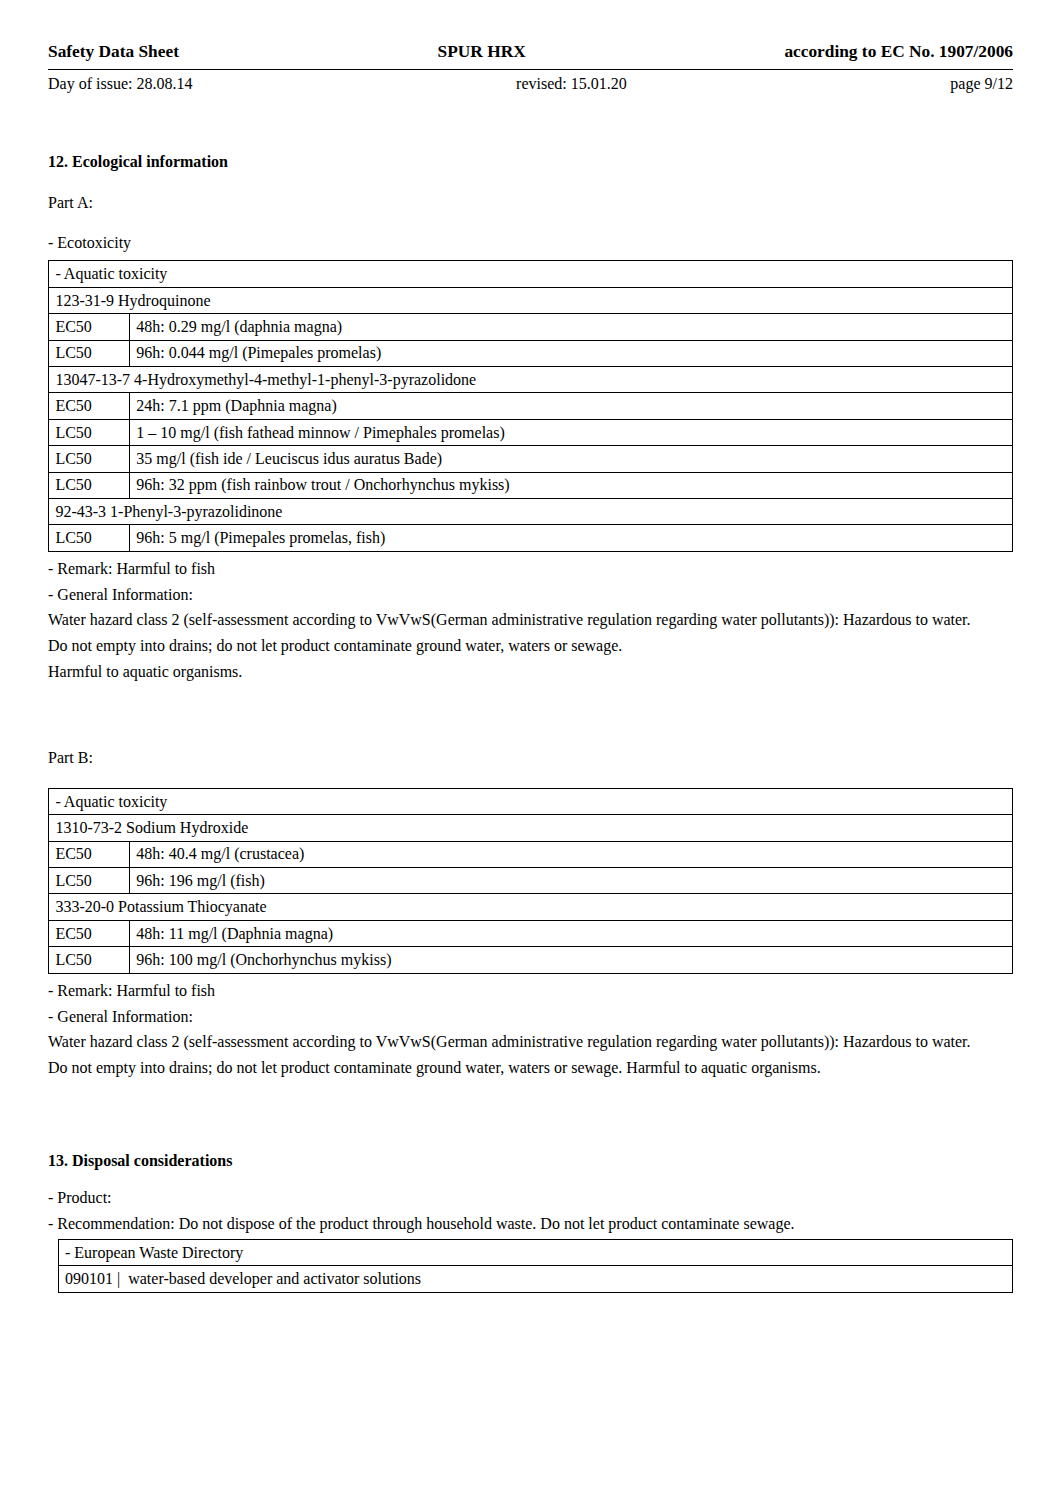Safety Data Sheet SPUR HRX according to EC No. 1907/2006
Day of issue: 28.08.14 revised: 15.01.20 page 9/12
12. Ecological information
Part A:
- Ecotoxicity
| - Aquatic toxicity |
| 123-31-9 Hydroquinone |
| EC50 | 48h: 0.29 mg/l (daphnia magna) |
| LC50 | 96h: 0.044 mg/l (Pimepales promelas) |
| 13047-13-7 4-Hydroxymethyl-4-methyl-1-phenyl-3-pyrazolidone |
| EC50 | 24h: 7.1 ppm (Daphnia magna) |
| LC50 | 1 – 10 mg/l (fish fathead minnow / Pimephales promelas) |
| LC50 | 35 mg/l (fish ide / Leuciscus idus auratus Bade) |
| LC50 | 96h: 32 ppm (fish rainbow trout / Onchorhynchus mykiss) |
| 92-43-3 1-Phenyl-3-pyrazolidinone |
| LC50 | 96h: 5 mg/l (Pimepales promelas, fish) |
- Remark: Harmful to fish
- General Information:
Water hazard class 2 (self-assessment according to VwVwS(German administrative regulation regarding water pollutants)): Hazardous to water.
Do not empty into drains; do not let product contaminate ground water, waters or sewage.
Harmful to aquatic organisms.
Part B:
| - Aquatic toxicity |
| 1310-73-2 Sodium Hydroxide |
| EC50 | 48h: 40.4 mg/l (crustacea) |
| LC50 | 96h: 196 mg/l (fish) |
| 333-20-0 Potassium Thiocyanate |
| EC50 | 48h: 11 mg/l (Daphnia magna) |
| LC50 | 96h: 100 mg/l (Onchorhynchus mykiss) |
- Remark: Harmful to fish
- General Information:
Water hazard class 2 (self-assessment according to VwVwS(German administrative regulation regarding water pollutants)): Hazardous to water.
Do not empty into drains; do not let product contaminate ground water, waters or sewage. Harmful to aquatic organisms.
13. Disposal considerations
- Product:
- Recommendation: Do not dispose of the product through household waste. Do not let product contaminate sewage.
| - European Waste Directory |
| 090101 / water-based developer and activator solutions |